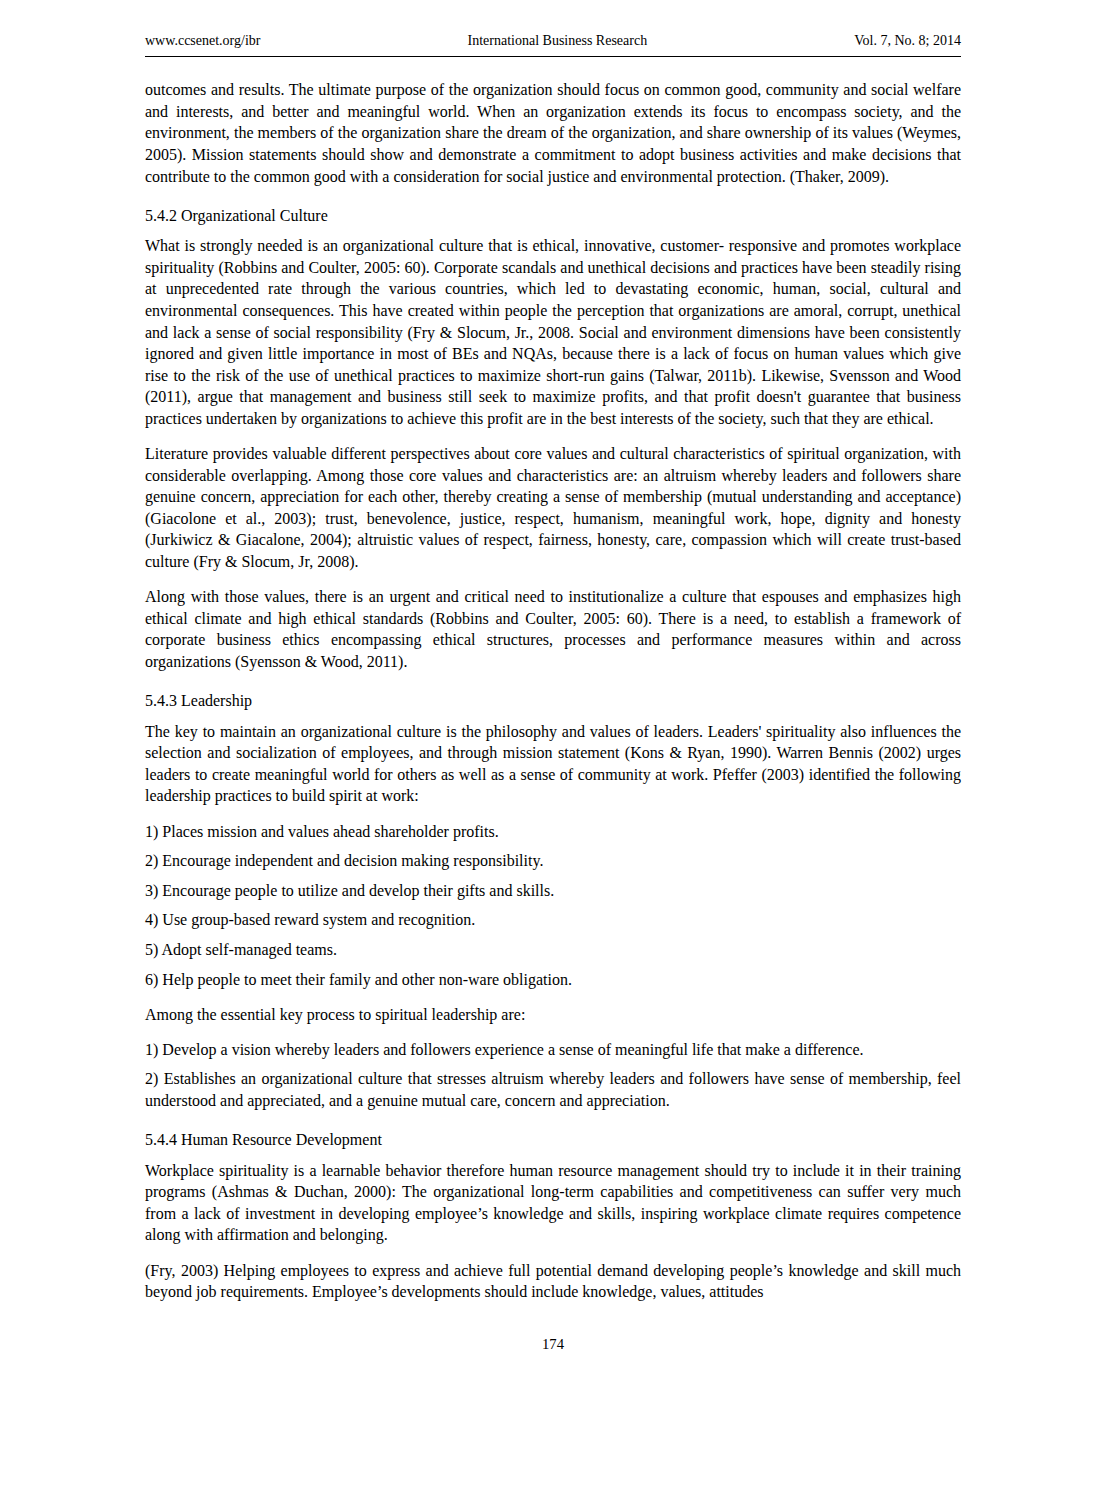www.ccsenet.org/ibr International Business Research Vol. 7, No. 8; 2014
outcomes and results. The ultimate purpose of the organization should focus on common good, community and social welfare and interests, and better and meaningful world. When an organization extends its focus to encompass society, and the environment, the members of the organization share the dream of the organization, and share ownership of its values (Weymes, 2005). Mission statements should show and demonstrate a commitment to adopt business activities and make decisions that contribute to the common good with a consideration for social justice and environmental protection. (Thaker, 2009).
5.4.2 Organizational Culture
What is strongly needed is an organizational culture that is ethical, innovative, customer- responsive and promotes workplace spirituality (Robbins and Coulter, 2005: 60). Corporate scandals and unethical decisions and practices have been steadily rising at unprecedented rate through the various countries, which led to devastating economic, human, social, cultural and environmental consequences. This have created within people the perception that organizations are amoral, corrupt, unethical and lack a sense of social responsibility (Fry & Slocum, Jr., 2008. Social and environment dimensions have been consistently ignored and given little importance in most of BEs and NQAs, because there is a lack of focus on human values which give rise to the risk of the use of unethical practices to maximize short-run gains (Talwar, 2011b). Likewise, Svensson and Wood (2011), argue that management and business still seek to maximize profits, and that profit doesn't guarantee that business practices undertaken by organizations to achieve this profit are in the best interests of the society, such that they are ethical.
Literature provides valuable different perspectives about core values and cultural characteristics of spiritual organization, with considerable overlapping. Among those core values and characteristics are: an altruism whereby leaders and followers share genuine concern, appreciation for each other, thereby creating a sense of membership (mutual understanding and acceptance) (Giacolone et al., 2003); trust, benevolence, justice, respect, humanism, meaningful work, hope, dignity and honesty (Jurkiwicz & Giacalone, 2004); altruistic values of respect, fairness, honesty, care, compassion which will create trust-based culture (Fry & Slocum, Jr, 2008).
Along with those values, there is an urgent and critical need to institutionalize a culture that espouses and emphasizes high ethical climate and high ethical standards (Robbins and Coulter, 2005: 60). There is a need, to establish a framework of corporate business ethics encompassing ethical structures, processes and performance measures within and across organizations (Syensson & Wood, 2011).
5.4.3 Leadership
The key to maintain an organizational culture is the philosophy and values of leaders. Leaders' spirituality also influences the selection and socialization of employees, and through mission statement (Kons & Ryan, 1990). Warren Bennis (2002) urges leaders to create meaningful world for others as well as a sense of community at work. Pfeffer (2003) identified the following leadership practices to build spirit at work:
1) Places mission and values ahead shareholder profits.
2) Encourage independent and decision making responsibility.
3) Encourage people to utilize and develop their gifts and skills.
4) Use group-based reward system and recognition.
5) Adopt self-managed teams.
6) Help people to meet their family and other non-ware obligation.
Among the essential key process to spiritual leadership are:
1) Develop a vision whereby leaders and followers experience a sense of meaningful life that make a difference.
2) Establishes an organizational culture that stresses altruism whereby leaders and followers have sense of membership, feel understood and appreciated, and a genuine mutual care, concern and appreciation.
5.4.4 Human Resource Development
Workplace spirituality is a learnable behavior therefore human resource management should try to include it in their training programs (Ashmas & Duchan, 2000): The organizational long-term capabilities and competitiveness can suffer very much from a lack of investment in developing employee’s knowledge and skills, inspiring workplace climate requires competence along with affirmation and belonging.
(Fry, 2003) Helping employees to express and achieve full potential demand developing people’s knowledge and skill much beyond job requirements. Employee’s developments should include knowledge, values, attitudes
174